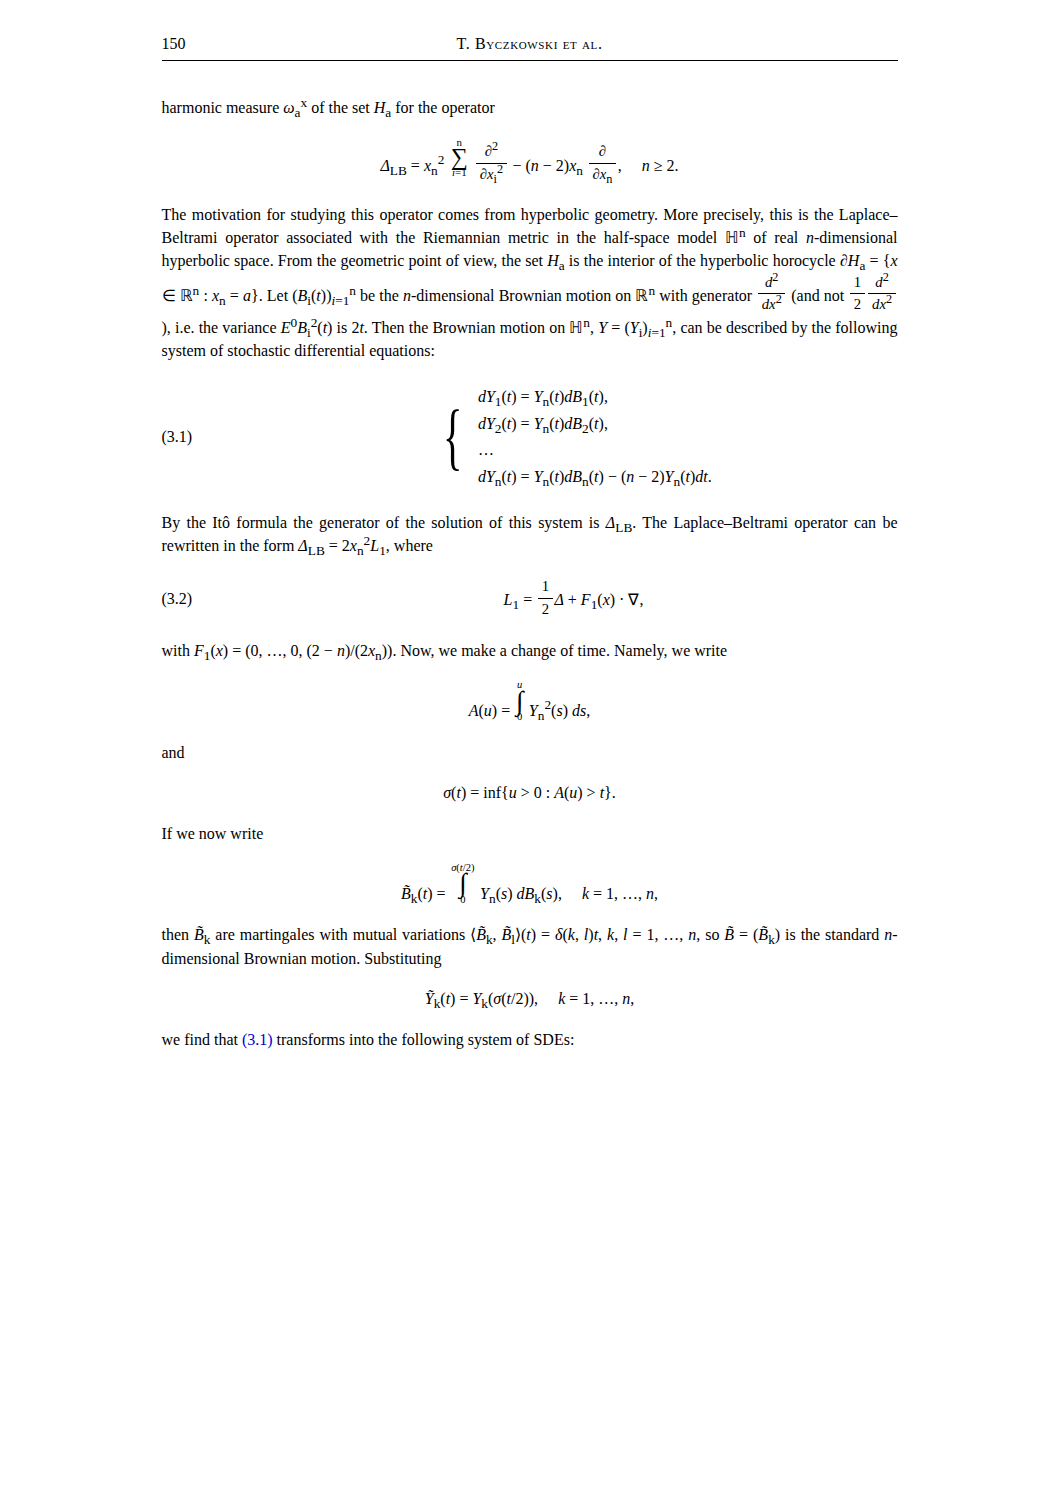150 T. Byczkowski et al. 150
harmonic measure ωax of the set Ha for the operator
ΔLB = xn2 n ∑ i=1 ∂2∂xi2 − (n − 2)xn ∂∂xn, n ≥ 2.
The motivation for studying this operator comes from hyperbolic geometry. More precisely, this is the Laplace–Beltrami operator associated with the Riemannian metric in the half-space model ℍn of real n-dimensional hyperbolic space. From the geometric point of view, the set Ha is the interior of the hyperbolic horocycle ∂Ha = {x ∈ ℝn : xn = a}. Let (Bi(t))i=1n be the n-dimensional Brownian motion on ℝn with generator d2 dx2 (and not 12 d2 dx2), i.e. the variance E0Bi2(t) is 2t. Then the Brownian motion on ℍn, Y = (Yi)i=1n, can be described by the following system of stochastic differential equations:
(3.1) {
dY1(t) = Yn(t)dB1(t),
dY2(t) = Yn(t)dB2(t),
…
dYn(t) = Yn(t)dBn(t) − (n − 2)Yn(t)dt.
By the Itô formula the generator of the solution of this system is ΔLB. The Laplace–Beltrami operator can be rewritten in the form ΔLB = 2xn2L1, where
(3.2) L1 = 12 Δ + F1(x) · ∇,
with F1(x) = (0, …, 0, (2 − n)/(2xn)). Now, we make a change of time. Namely, we write
A(u) = u ∫ 0 Yn2(s) ds,
and
σ(t) = inf{u > 0 : A(u) > t}.
If we now write
B̃k(t) = σ(t/2) ∫ 0 Yn(s) dBk(s), k = 1, …, n,
then B̃k are martingales with mutual variations ⟨B̃k, B̃l⟩(t) = δ(k, l)t, k, l = 1, …, n, so B̃ = (B̃k) is the standard n-dimensional Brownian motion. Substituting
Ỹk(t) = Yk(σ(t/2)), k = 1, …, n,
we find that (3.1) transforms into the following system of SDEs: